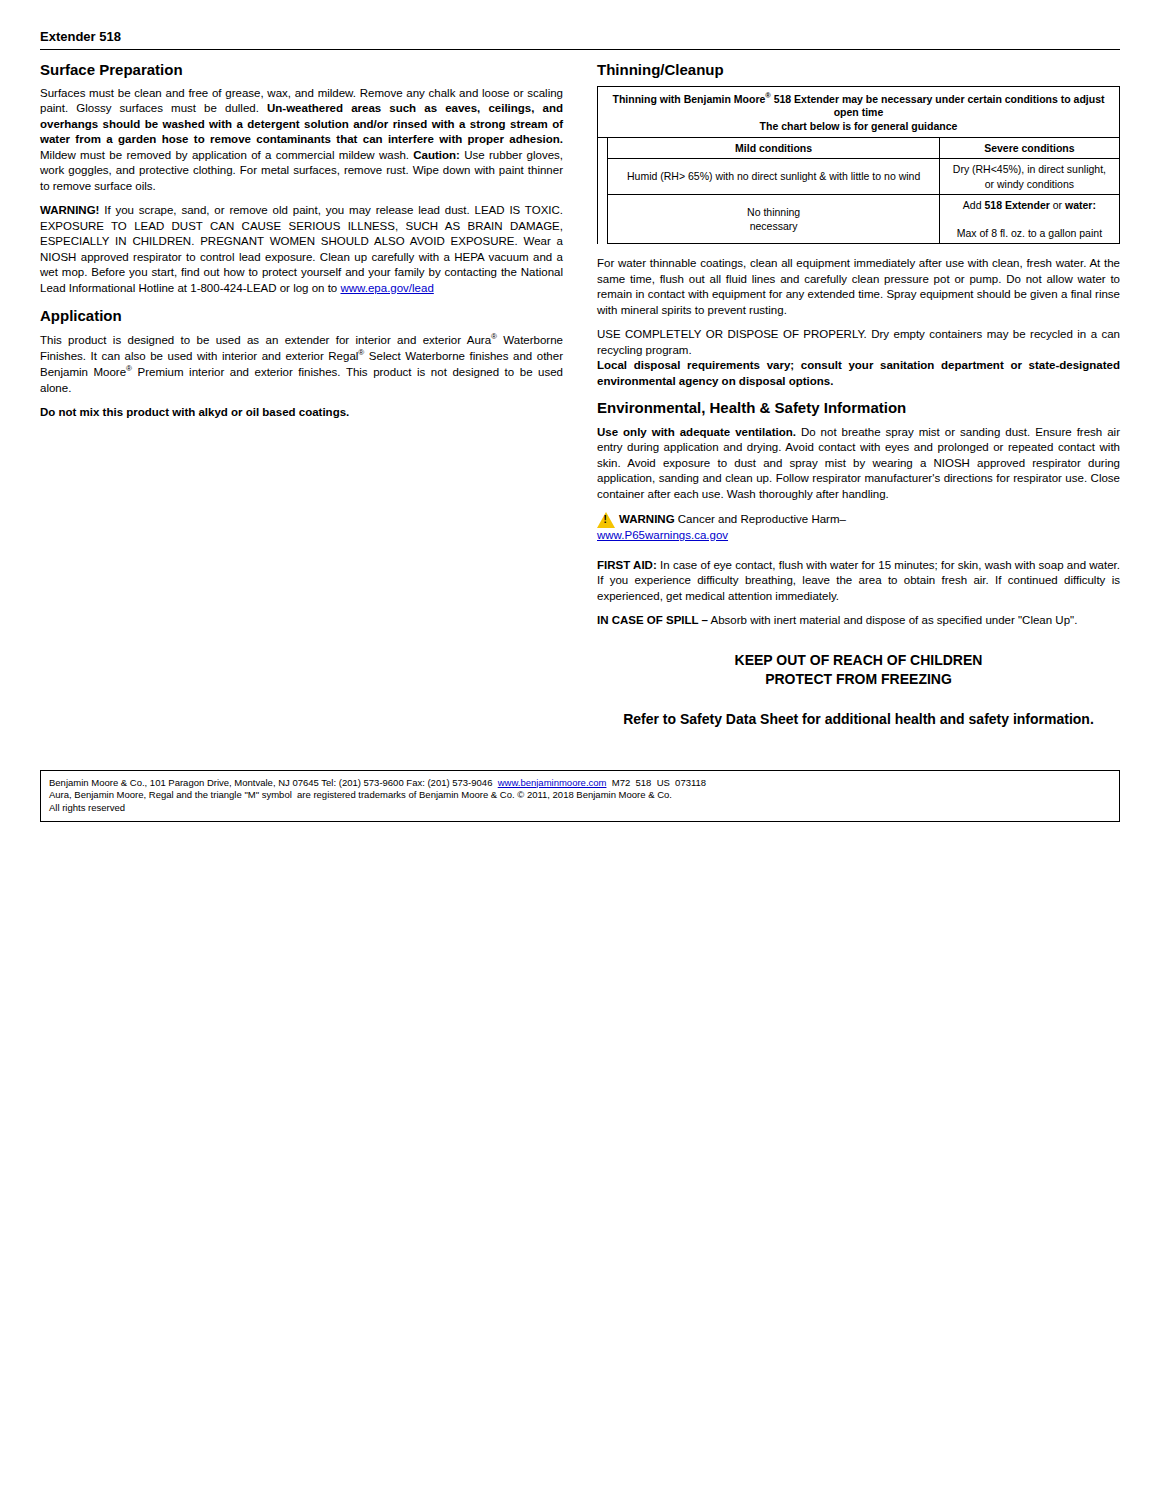Extender 518
Surface Preparation
Surfaces must be clean and free of grease, wax, and mildew. Remove any chalk and loose or scaling paint. Glossy surfaces must be dulled. Un-weathered areas such as eaves, ceilings, and overhangs should be washed with a detergent solution and/or rinsed with a strong stream of water from a garden hose to remove contaminants that can interfere with proper adhesion. Mildew must be removed by application of a commercial mildew wash. Caution: Use rubber gloves, work goggles, and protective clothing. For metal surfaces, remove rust. Wipe down with paint thinner to remove surface oils.
WARNING! If you scrape, sand, or remove old paint, you may release lead dust. LEAD IS TOXIC. EXPOSURE TO LEAD DUST CAN CAUSE SERIOUS ILLNESS, SUCH AS BRAIN DAMAGE, ESPECIALLY IN CHILDREN. PREGNANT WOMEN SHOULD ALSO AVOID EXPOSURE. Wear a NIOSH approved respirator to control lead exposure. Clean up carefully with a HEPA vacuum and a wet mop. Before you start, find out how to protect yourself and your family by contacting the National Lead Informational Hotline at 1-800-424-LEAD or log on to www.epa.gov/lead
Application
This product is designed to be used as an extender for interior and exterior Aura® Waterborne Finishes. It can also be used with interior and exterior Regal® Select Waterborne finishes and other Benjamin Moore® Premium interior and exterior finishes. This product is not designed to be used alone.
Do not mix this product with alkyd or oil based coatings.
Thinning/Cleanup
| Thinning with Benjamin Moore ® 518 Extender may be necessary under certain conditions to adjust open time The chart below is for general guidance |
| | Mild conditions | Severe conditions |
| | Humid (RH> 65%) with no direct sunlight & with little to no wind | Dry (RH<45%), in direct sunlight, or windy conditions |
| | No thinning necessary | Add 518 Extender or water: Max of 8 fl. oz. to a gallon paint |
For water thinnable coatings, clean all equipment immediately after use with clean, fresh water. At the same time, flush out all fluid lines and carefully clean pressure pot or pump. Do not allow water to remain in contact with equipment for any extended time. Spray equipment should be given a final rinse with mineral spirits to prevent rusting.
USE COMPLETELY OR DISPOSE OF PROPERLY. Dry empty containers may be recycled in a can recycling program.
Local disposal requirements vary; consult your sanitation department or state-designated environmental agency on disposal options.
Environmental, Health & Safety Information
Use only with adequate ventilation. Do not breathe spray mist or sanding dust. Ensure fresh air entry during application and drying. Avoid contact with eyes and prolonged or repeated contact with skin. Avoid exposure to dust and spray mist by wearing a NIOSH approved respirator during application, sanding and clean up. Follow respirator manufacturer's directions for respirator use. Close container after each use. Wash thoroughly after handling.
WARNING Cancer and Reproductive Harm–
www.P65warnings.ca.gov
FIRST AID: In case of eye contact, flush with water for 15 minutes; for skin, wash with soap and water. If you experience difficulty breathing, leave the area to obtain fresh air. If continued difficulty is experienced, get medical attention immediately.
IN CASE OF SPILL – Absorb with inert material and dispose of as specified under "Clean Up".
KEEP OUT OF REACH OF CHILDREN
PROTECT FROM FREEZING
Refer to Safety Data Sheet for additional health and safety information.
Benjamin Moore & Co., 101 Paragon Drive, Montvale, NJ 07645 Tel: (201) 573-9600 Fax: (201) 573-9046 www.benjaminmoore.com M72 518 US 073118
Aura, Benjamin Moore, Regal and the triangle "M" symbol are registered trademarks of Benjamin Moore & Co. © 2011, 2018 Benjamin Moore & Co.
All rights reserved